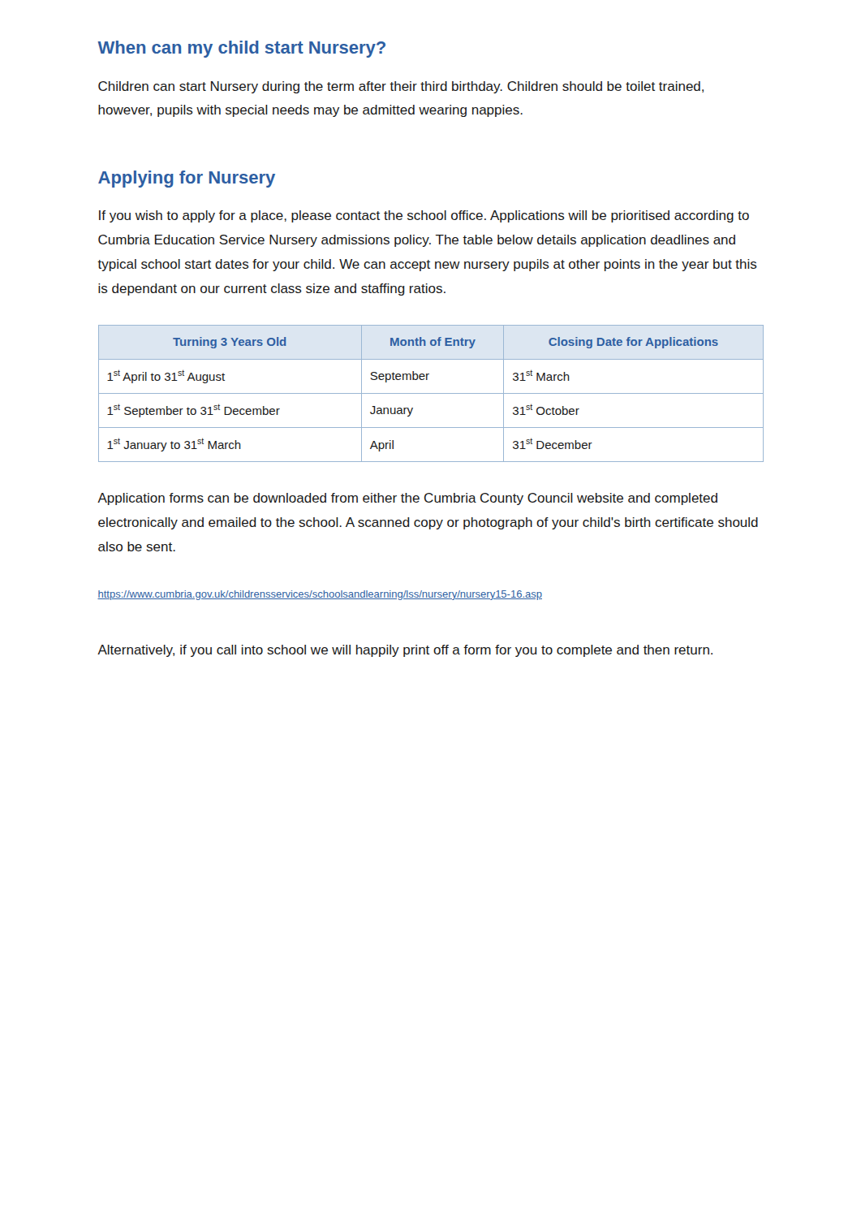When can my child start Nursery?
Children can start Nursery during the term after their third birthday. Children should be toilet trained, however, pupils with special needs may be admitted wearing nappies.
Applying for Nursery
If you wish to apply for a place, please contact the school office. Applications will be prioritised according to Cumbria Education Service Nursery admissions policy. The table below details application deadlines and typical school start dates for your child. We can accept new nursery pupils at other points in the year but this is dependant on our current class size and staffing ratios.
| Turning 3 Years Old | Month of Entry | Closing Date for Applications |
| --- | --- | --- |
| 1 st April to 31 st August | September | 31 st March |
| 1 st September to 31 st December | January | 31 st October |
| 1 st January to 31 st March | April | 31 st December |
Application forms can be downloaded from either the Cumbria County Council website and completed electronically and emailed to the school. A scanned copy or photograph of your child's birth certificate should also be sent.
https://www.cumbria.gov.uk/childrensservices/schoolsandlearning/lss/nursery/nursery15-16.asp
Alternatively, if you call into school we will happily print off a form for you to complete and then return.